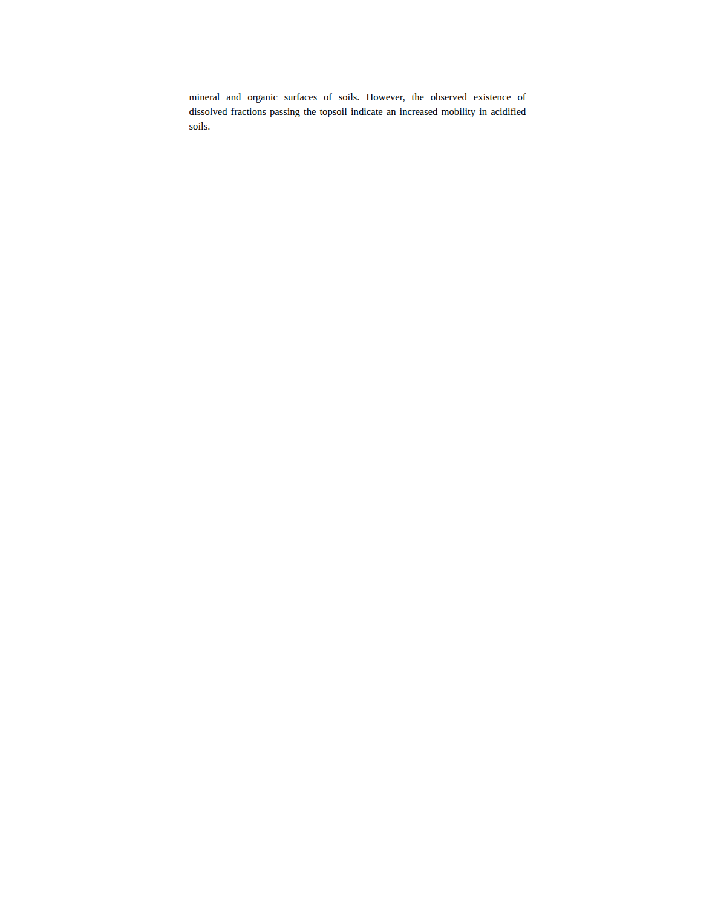mineral and organic surfaces of soils. However, the observed existence of dissolved fractions passing the topsoil indicate an increased mobility in acidified soils.